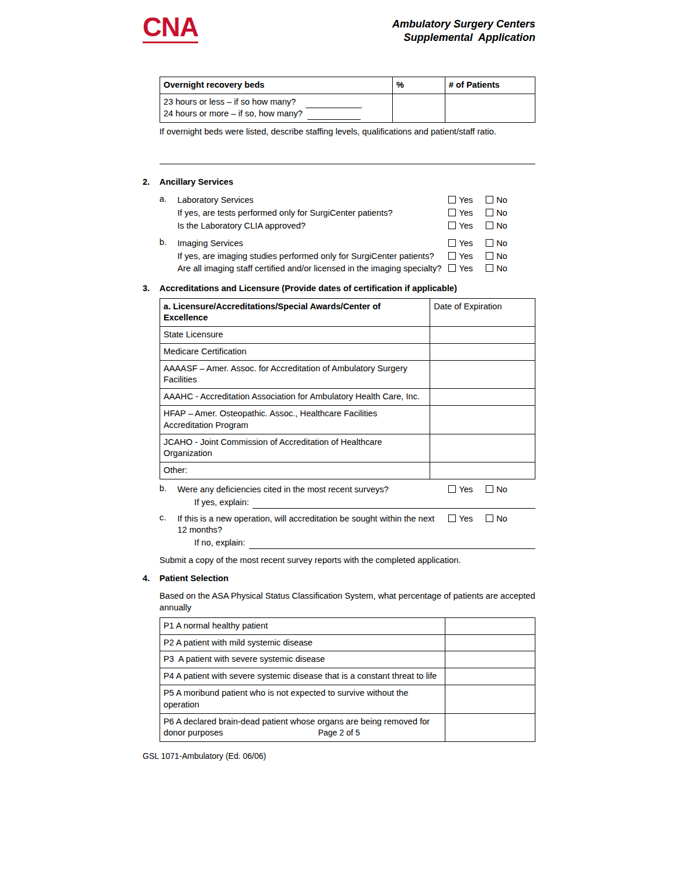CNA
Ambulatory Surgery Centers
Supplemental Application
| Overnight recovery beds | % | # of Patients |
| --- | --- | --- |
| 23 hours or less – if so how many? 24 hours or more – if so, how many? | | |
If overnight beds were listed, describe staffing levels, qualifications and patient/staff ratio.
2.
Ancillary Services
a.
Laboratory Services
Yes No
If yes, are tests performed only for SurgiCenter patients?
Yes No
Is the Laboratory CLIA approved?
Yes No
b.
Imaging Services
Yes No
If yes, are imaging studies performed only for SurgiCenter patients?
Yes No
Are all imaging staff certified and/or licensed in the imaging specialty?
Yes No
3.
Accreditations and Licensure (Provide dates of certification if applicable)
| a. Licensure/Accreditations/Special Awards/Center of Excellence | Date of Expiration |
| State Licensure | |
| Medicare Certification | |
| AAAASF – Amer. Assoc. for Accreditation of Ambulatory Surgery Facilities | |
| AAAHC - Accreditation Association for Ambulatory Health Care, Inc. | |
| HFAP – Amer. Osteopathic. Assoc., Healthcare Facilities Accreditation Program | |
| JCAHO - Joint Commission of Accreditation of Healthcare Organization | |
| Other: | |
b.
Were any deficiencies cited in the most recent surveys?
Yes No
If yes, explain:
c.
If this is a new operation, will accreditation be sought within the next 12 months?
Yes No
If no, explain:
Submit a copy of the most recent survey reports with the completed application.
4.
Patient Selection
Based on the ASA Physical Status Classification System, what percentage of patients are accepted annually
| P1 A normal healthy patient | |
| P2 A patient with mild systemic disease | |
| P3 A patient with severe systemic disease | |
| P4 A patient with severe systemic disease that is a constant threat to life | |
| P5 A moribund patient who is not expected to survive without the operation | |
| P6 A declared brain-dead patient whose organs are being removed for donor purposes | |
Page 2 of 5
GSL 1071-Ambulatory (Ed. 06/06)